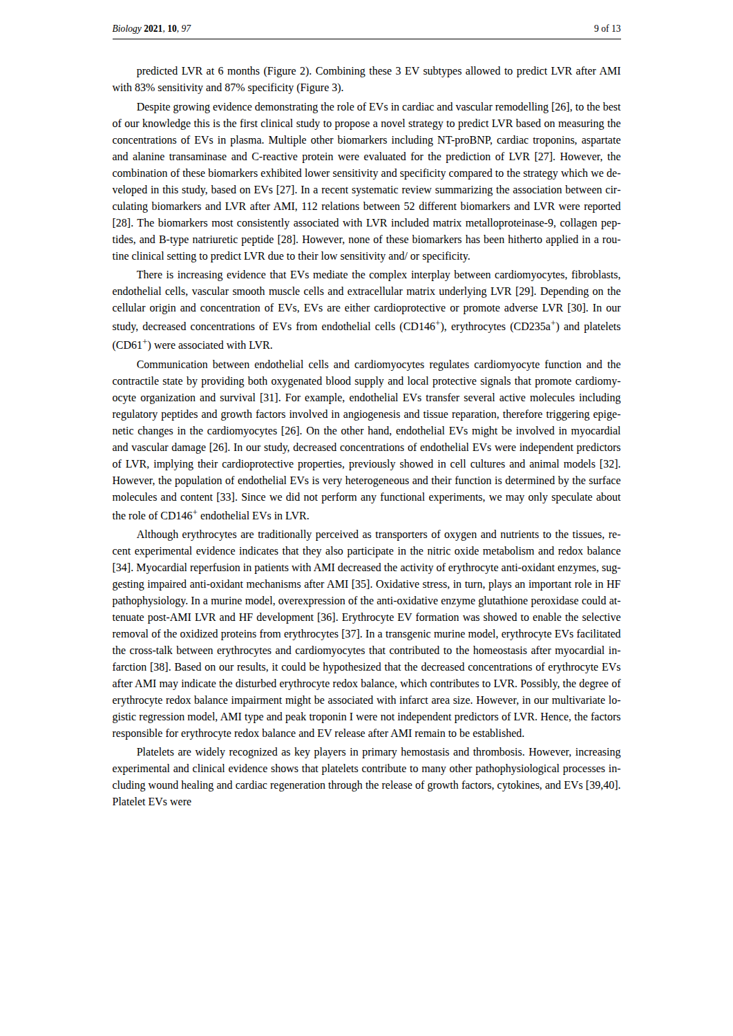Biology 2021, 10, 97 9 of 13
predicted LVR at 6 months (Figure 2). Combining these 3 EV subtypes allowed to predict LVR after AMI with 83% sensitivity and 87% specificity (Figure 3).
Despite growing evidence demonstrating the role of EVs in cardiac and vascular remodelling [26], to the best of our knowledge this is the first clinical study to propose a novel strategy to predict LVR based on measuring the concentrations of EVs in plasma. Multiple other biomarkers including NT-proBNP, cardiac troponins, aspartate and alanine transaminase and C-reactive protein were evaluated for the prediction of LVR [27]. However, the combination of these biomarkers exhibited lower sensitivity and specificity compared to the strategy which we developed in this study, based on EVs [27]. In a recent systematic review summarizing the association between circulating biomarkers and LVR after AMI, 112 relations between 52 different biomarkers and LVR were reported [28]. The biomarkers most consistently associated with LVR included matrix metalloproteinase-9, collagen peptides, and B-type natriuretic peptide [28]. However, none of these biomarkers has been hitherto applied in a routine clinical setting to predict LVR due to their low sensitivity and/ or specificity.
There is increasing evidence that EVs mediate the complex interplay between cardiomyocytes, fibroblasts, endothelial cells, vascular smooth muscle cells and extracellular matrix underlying LVR [29]. Depending on the cellular origin and concentration of EVs, EVs are either cardioprotective or promote adverse LVR [30]. In our study, decreased concentrations of EVs from endothelial cells (CD146+), erythrocytes (CD235a+) and platelets (CD61+) were associated with LVR.
Communication between endothelial cells and cardiomyocytes regulates cardiomyocyte function and the contractile state by providing both oxygenated blood supply and local protective signals that promote cardiomyocyte organization and survival [31]. For example, endothelial EVs transfer several active molecules including regulatory peptides and growth factors involved in angiogenesis and tissue reparation, therefore triggering epigenetic changes in the cardiomyocytes [26]. On the other hand, endothelial EVs might be involved in myocardial and vascular damage [26]. In our study, decreased concentrations of endothelial EVs were independent predictors of LVR, implying their cardioprotective properties, previously showed in cell cultures and animal models [32]. However, the population of endothelial EVs is very heterogeneous and their function is determined by the surface molecules and content [33]. Since we did not perform any functional experiments, we may only speculate about the role of CD146+ endothelial EVs in LVR.
Although erythrocytes are traditionally perceived as transporters of oxygen and nutrients to the tissues, recent experimental evidence indicates that they also participate in the nitric oxide metabolism and redox balance [34]. Myocardial reperfusion in patients with AMI decreased the activity of erythrocyte anti-oxidant enzymes, suggesting impaired anti-oxidant mechanisms after AMI [35]. Oxidative stress, in turn, plays an important role in HF pathophysiology. In a murine model, overexpression of the anti-oxidative enzyme glutathione peroxidase could attenuate post-AMI LVR and HF development [36]. Erythrocyte EV formation was showed to enable the selective removal of the oxidized proteins from erythrocytes [37]. In a transgenic murine model, erythrocyte EVs facilitated the cross-talk between erythrocytes and cardiomyocytes that contributed to the homeostasis after myocardial infarction [38]. Based on our results, it could be hypothesized that the decreased concentrations of erythrocyte EVs after AMI may indicate the disturbed erythrocyte redox balance, which contributes to LVR. Possibly, the degree of erythrocyte redox balance impairment might be associated with infarct area size. However, in our multivariate logistic regression model, AMI type and peak troponin I were not independent predictors of LVR. Hence, the factors responsible for erythrocyte redox balance and EV release after AMI remain to be established.
Platelets are widely recognized as key players in primary hemostasis and thrombosis. However, increasing experimental and clinical evidence shows that platelets contribute to many other pathophysiological processes including wound healing and cardiac regeneration through the release of growth factors, cytokines, and EVs [39,40]. Platelet EVs were